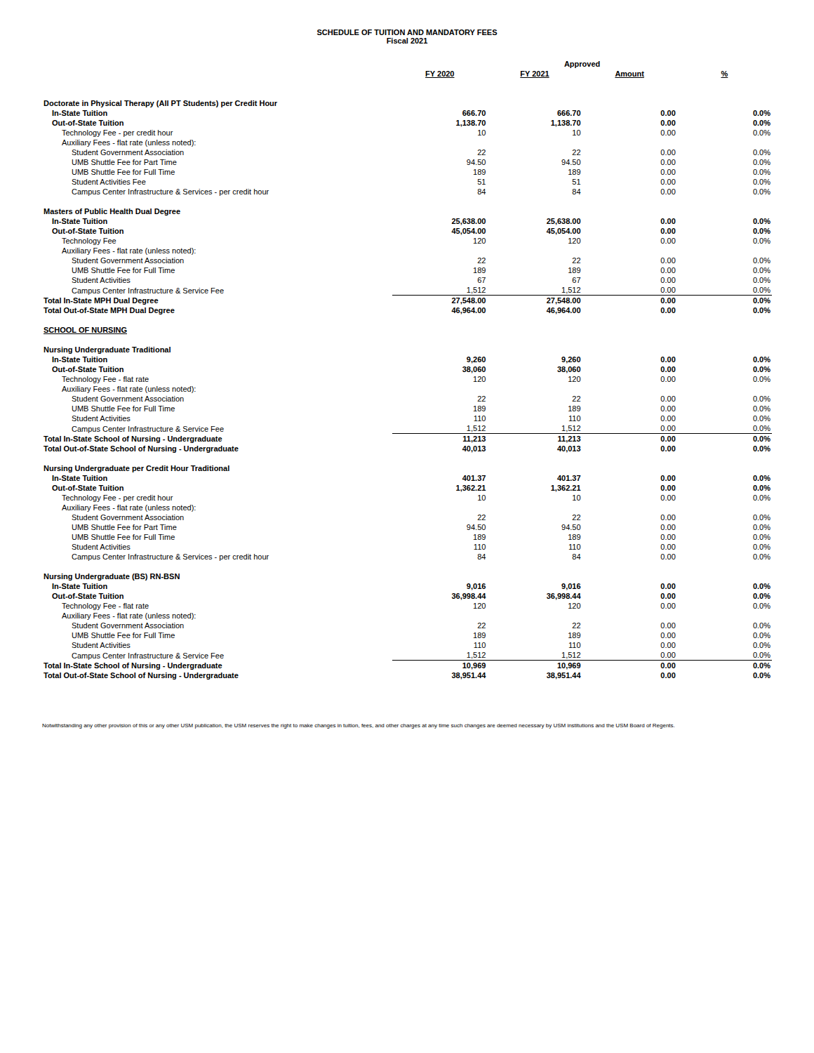SCHEDULE OF TUITION AND MANDATORY FEES
Fiscal 2021
| | | Approved | |
| --- | --- | --- | --- |
| | FY 2020 | FY 2021 | Amount | % |
| Doctorate in Physical Therapy (All PT Students) per Credit Hour | | | | |
| In-State Tuition | 666.70 | 666.70 | 0.00 | 0.0% |
| Out-of-State Tuition | 1,138.70 | 1,138.70 | 0.00 | 0.0% |
| Technology Fee - per credit hour | 10 | 10 | 0.00 | 0.0% |
| Auxiliary Fees - flat rate (unless noted): | | | | |
| Student Government Association | 22 | 22 | 0.00 | 0.0% |
| UMB Shuttle Fee for Part Time | 94.50 | 94.50 | 0.00 | 0.0% |
| UMB Shuttle Fee for Full Time | 189 | 189 | 0.00 | 0.0% |
| Student Activities Fee | 51 | 51 | 0.00 | 0.0% |
| Campus Center Infrastructure & Services - per credit hour | 84 | 84 | 0.00 | 0.0% |
| Masters of Public Health Dual Degree | | | | |
| In-State Tuition | 25,638.00 | 25,638.00 | 0.00 | 0.0% |
| Out-of-State Tuition | 45,054.00 | 45,054.00 | 0.00 | 0.0% |
| Technology Fee | 120 | 120 | 0.00 | 0.0% |
| Auxiliary Fees - flat rate (unless noted): | | | | |
| Student Government Association | 22 | 22 | 0.00 | 0.0% |
| UMB Shuttle Fee for Full Time | 189 | 189 | 0.00 | 0.0% |
| Student Activities | 67 | 67 | 0.00 | 0.0% |
| Campus Center Infrastructure & Service Fee | 1,512 | 1,512 | 0.00 | 0.0% |
| Total In-State MPH Dual Degree | 27,548.00 | 27,548.00 | 0.00 | 0.0% |
| Total Out-of-State MPH Dual Degree | 46,964.00 | 46,964.00 | 0.00 | 0.0% |
| SCHOOL OF NURSING | | | | |
| Nursing Undergraduate Traditional | | | | |
| In-State Tuition | 9,260 | 9,260 | 0.00 | 0.0% |
| Out-of-State Tuition | 38,060 | 38,060 | 0.00 | 0.0% |
| Technology Fee - flat rate | 120 | 120 | 0.00 | 0.0% |
| Auxiliary Fees - flat rate (unless noted): | | | | |
| Student Government Association | 22 | 22 | 0.00 | 0.0% |
| UMB Shuttle Fee for Full Time | 189 | 189 | 0.00 | 0.0% |
| Student Activities | 110 | 110 | 0.00 | 0.0% |
| Campus Center Infrastructure & Service Fee | 1,512 | 1,512 | 0.00 | 0.0% |
| Total In-State School of Nursing - Undergraduate | 11,213 | 11,213 | 0.00 | 0.0% |
| Total Out-of-State School of Nursing - Undergraduate | 40,013 | 40,013 | 0.00 | 0.0% |
| Nursing Undergraduate per Credit Hour Traditional | | | | |
| In-State Tuition | 401.37 | 401.37 | 0.00 | 0.0% |
| Out-of-State Tuition | 1,362.21 | 1,362.21 | 0.00 | 0.0% |
| Technology Fee - per credit hour | 10 | 10 | 0.00 | 0.0% |
| Auxiliary Fees - flat rate (unless noted): | | | | |
| Student Government Association | 22 | 22 | 0.00 | 0.0% |
| UMB Shuttle Fee for Part Time | 94.50 | 94.50 | 0.00 | 0.0% |
| UMB Shuttle Fee for Full Time | 189 | 189 | 0.00 | 0.0% |
| Student Activities | 110 | 110 | 0.00 | 0.0% |
| Campus Center Infrastructure & Services - per credit hour | 84 | 84 | 0.00 | 0.0% |
| Nursing Undergraduate (BS) RN-BSN | | | | |
| In-State Tuition | 9,016 | 9,016 | 0.00 | 0.0% |
| Out-of-State Tuition | 36,998.44 | 36,998.44 | 0.00 | 0.0% |
| Technology Fee - flat rate | 120 | 120 | 0.00 | 0.0% |
| Auxiliary Fees - flat rate (unless noted): | | | | |
| Student Government Association | 22 | 22 | 0.00 | 0.0% |
| UMB Shuttle Fee for Full Time | 189 | 189 | 0.00 | 0.0% |
| Student Activities | 110 | 110 | 0.00 | 0.0% |
| Campus Center Infrastructure & Service Fee | 1,512 | 1,512 | 0.00 | 0.0% |
| Total In-State School of Nursing - Undergraduate | 10,969 | 10,969 | 0.00 | 0.0% |
| Total Out-of-State School of Nursing - Undergraduate | 38,951.44 | 38,951.44 | 0.00 | 0.0% |
Notwithstanding any other provision of this or any other USM publication, the USM reserves the right to make changes in tuition, fees, and other charges at any time such changes are deemed necessary by USM institutions and the USM Board of Regents.